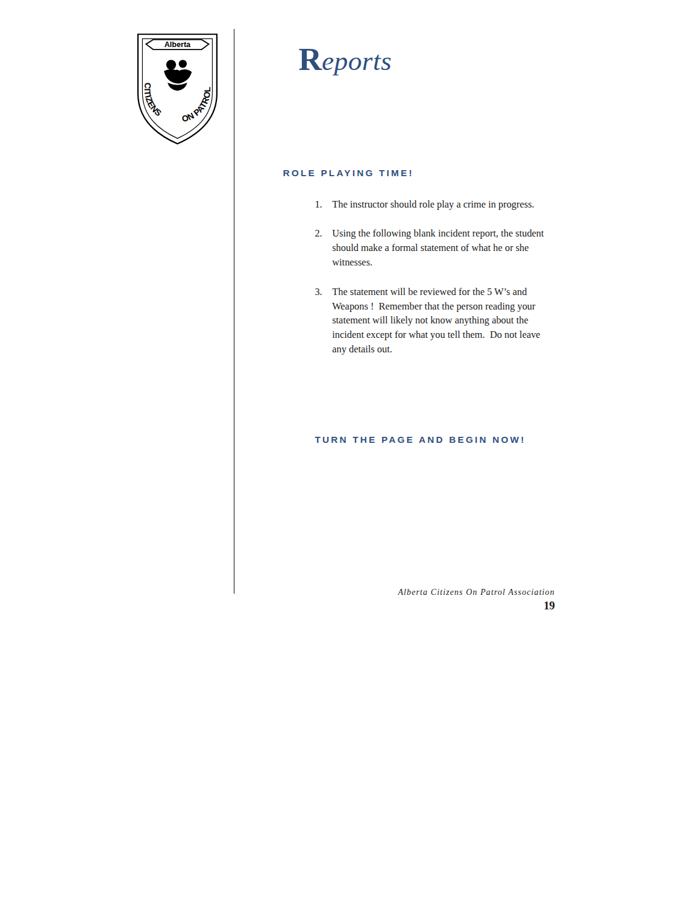Alberta Citizens On Patrol shield Alberta CITIZENS ON PATROL
Reports
Role Playing Time!
The instructor should role play a crime in progress.
Using the following blank incident report, the student should make a formal statement of what he or she witnesses.
The statement will be reviewed for the 5 W’s and Weapons ! Remember that the person reading your statement will likely not know anything about the incident except for what you tell them. Do not leave any details out.
Turn the page and begin now!
Alberta Citizens On Patrol Association
19